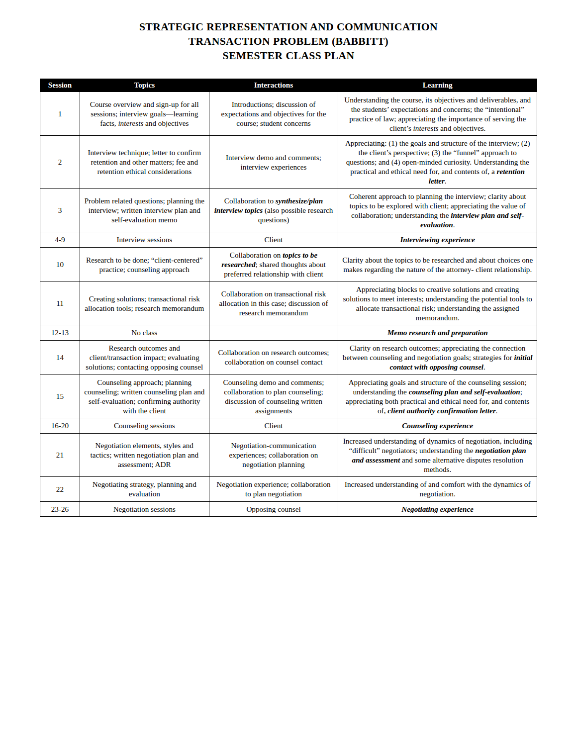Strategic Representation and Communication
Transaction Problem (Babbitt)
Semester Class Plan
Semester class plan: sessions, topics, interactions, and learning outcomes
| Session | Topics | Interactions | Learning |
| --- | --- | --- | --- |
| 1 | Course overview and sign-up for all sessions; interview goals—learning facts, interests and objectives | Introductions; discussion of expectations and objectives for the course; student concerns | Understanding the course, its objectives and deliverables, and the students’ expectations and concerns; the “intentional” practice of law; appreciating the importance of serving the client’s interests and objectives. |
| 2 | Interview technique; letter to confirm retention and other matters; fee and retention ethical considerations | Interview demo and comments; interview experiences | Appreciating: (1) the goals and structure of the interview; (2) the client’s perspective; (3) the “funnel” approach to questions; and (4) open-minded curiosity. Understanding the practical and ethical need for, and contents of, a retention letter . |
| 3 | Problem related questions; planning the interview; written interview plan and self-evaluation memo | Collaboration to synthesize/plan interview topics (also possible research questions) | Coherent approach to planning the interview; clarity about topics to be explored with client; appreciating the value of collaboration; understanding the interview plan and self-evaluation . |
| 4-9 | Interview sessions | Client | Interviewing experience |
| 10 | Research to be done; “client-centered” practice; counseling approach | Collaboration on topics to be researched ; shared thoughts about preferred relationship with client | Clarity about the topics to be researched and about choices one makes regarding the nature of the attorney- client relationship. |
| 11 | Creating solutions; transactional risk allocation tools; research memorandum | Collaboration on transactional risk allocation in this case; discussion of research memorandum | Appreciating blocks to creative solutions and creating solutions to meet interests; understanding the potential tools to allocate transactional risk; understanding the assigned memorandum. |
| 12-13 | No class | | Memo research and preparation |
| 14 | Research outcomes and client/transaction impact; evaluating solutions; contacting opposing counsel | Collaboration on research outcomes; collaboration on counsel contact | Clarity on research outcomes; appreciating the connection between counseling and negotiation goals; strategies for initial contact with opposing counsel . |
| 15 | Counseling approach; planning counseling; written counseling plan and self-evaluation; confirming authority with the client | Counseling demo and comments; collaboration to plan counseling; discussion of counseling written assignments | Appreciating goals and structure of the counseling session; understanding the counseling plan and self-evaluation ; appreciating both practical and ethical need for, and contents of, client authority confirmation letter . |
| 16-20 | Counseling sessions | Client | Counseling experience |
| 21 | Negotiation elements, styles and tactics; written negotiation plan and assessment; ADR | Negotiation-communication experiences; collaboration on negotiation planning | Increased understanding of dynamics of negotiation, including “difficult” negotiators; understanding the negotiation plan and assessment and some alternative disputes resolution methods. |
| 22 | Negotiating strategy, planning and evaluation | Negotiation experience; collaboration to plan negotiation | Increased understanding of and comfort with the dynamics of negotiation. |
| 23-26 | Negotiation sessions | Opposing counsel | Negotiating experience |